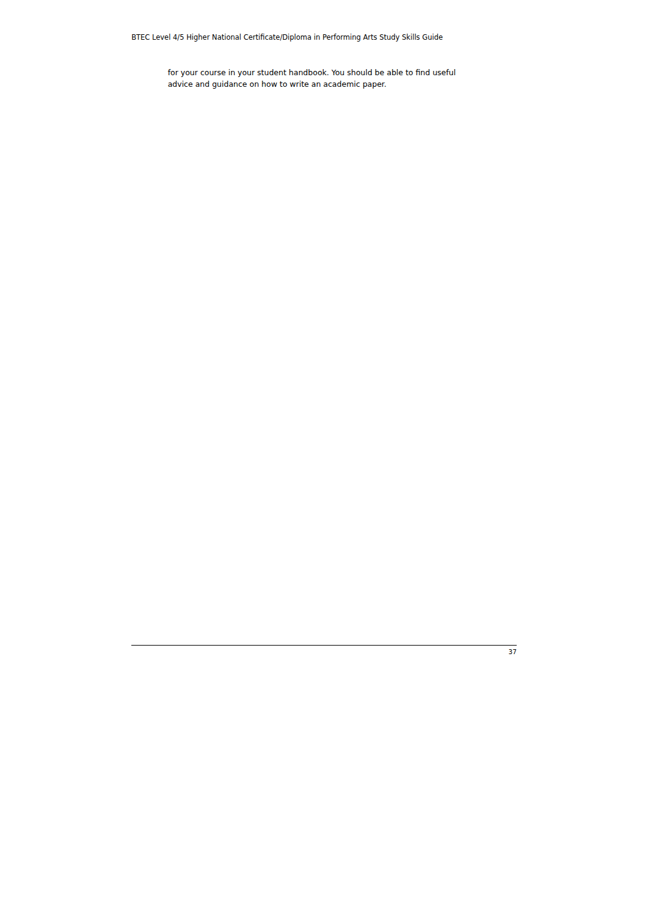BTEC Level 4/5 Higher National Certificate/Diploma in Performing Arts Study Skills Guide
for your course in your student handbook. You should be able to find useful advice and guidance on how to write an academic paper.
37